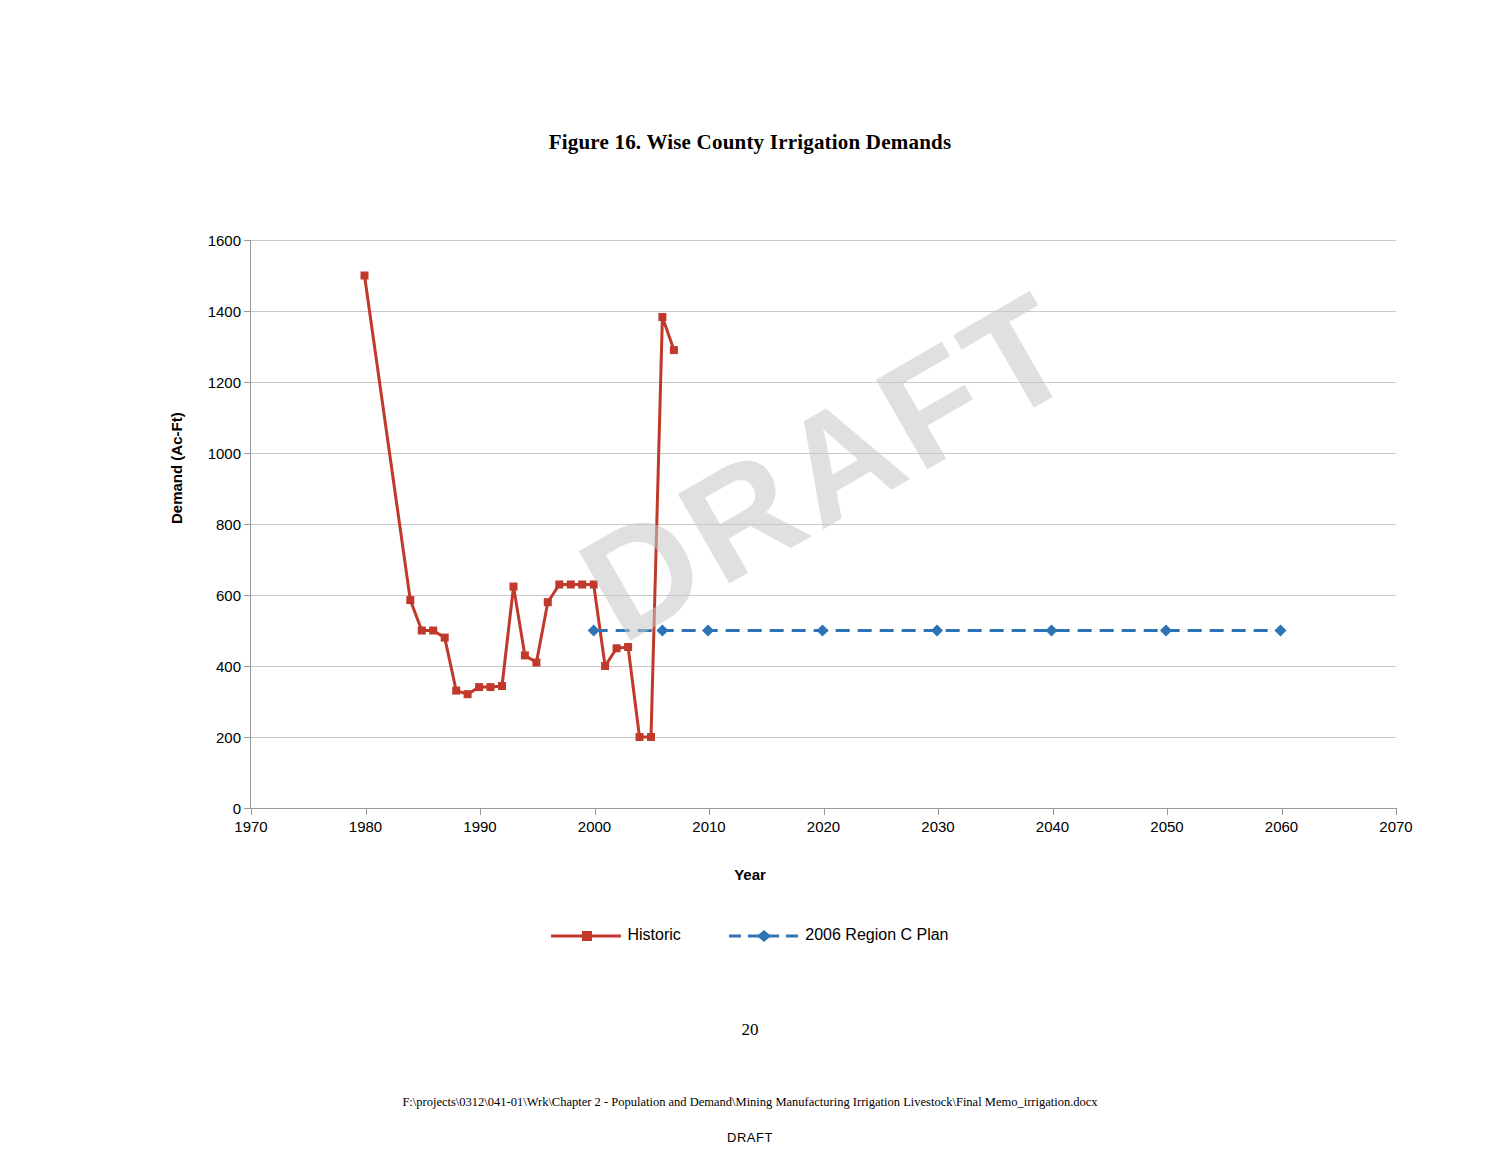Figure 16. Wise County Irrigation Demands
Demand (Ac-Ft)
1600
1400
1200
1000
800
600
400
200
0
1970
1980
1990
2000
2010
2020
2030
2040
2050
2060
2070
Coordinate mapping: x = (year - 1970) * 11.45 y = 568 - (value / 1600) * 568 => y = 568 - value * 0.355
Year
DRAFT
Historic 2006 Region C Plan
20
F:\projects\0312\041-01\Wrk\Chapter 2 - Population and Demand\Mining Manufacturing Irrigation Livestock\Final Memo_irrigation.docx
DRAFT